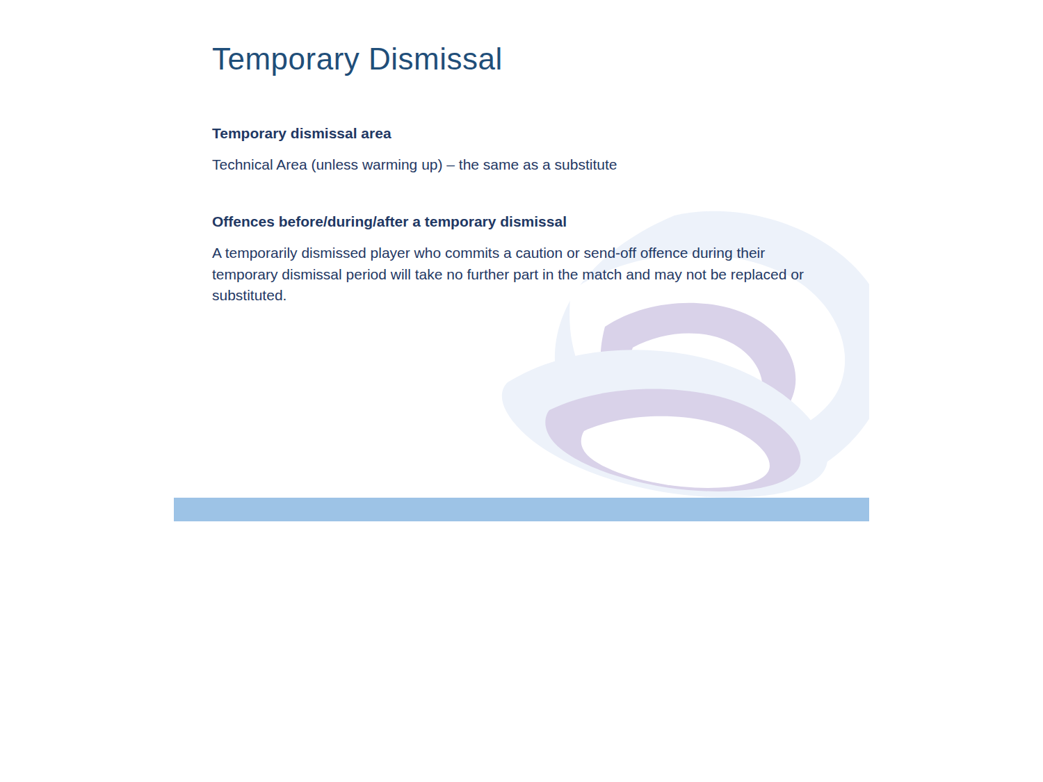Temporary Dismissal
Temporary dismissal area
Technical Area (unless warming up) – the same as a substitute
Offences before/during/after a temporary dismissal
A temporarily dismissed player who commits a caution or send-off offence during their temporary dismissal period will take no further part in the match and may not be replaced or substituted.